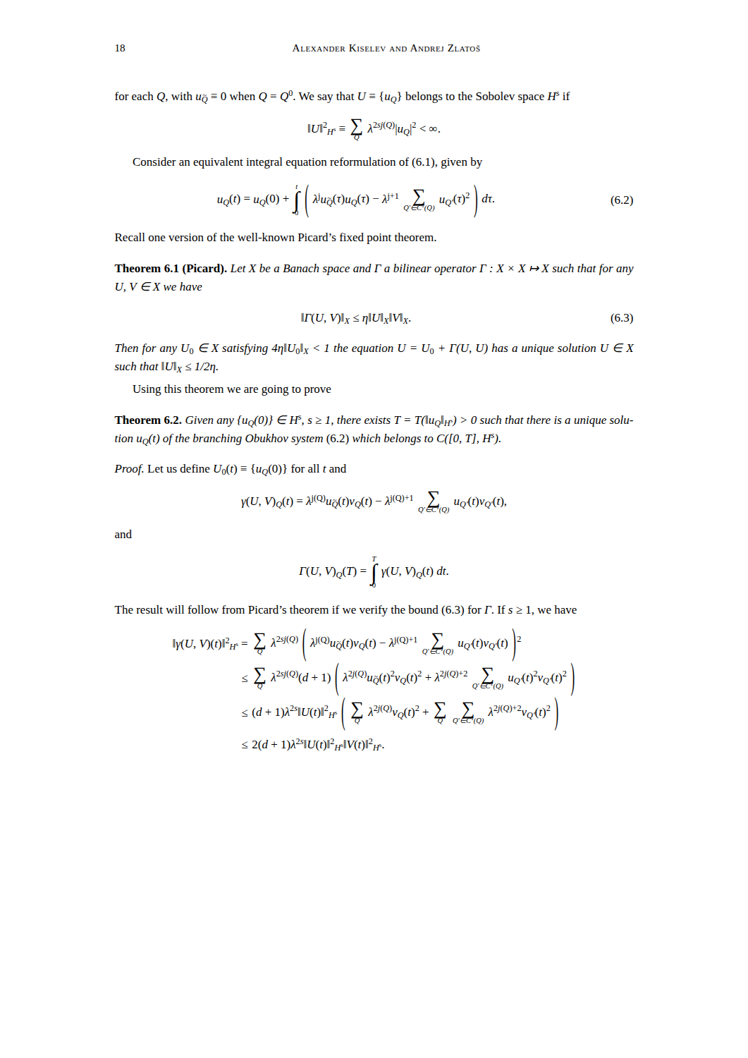18 Alexander Kiselev and Andrej Zlatoš
for each Q, with uQ~ ≡ 0 when Q = Q0. We say that U ≡ {uQ} belongs to the Sobolev space Hs if
‖U‖2Hs ≡ ∑Q λ2sj(Q)|uQ|2 < ∞.
Consider an equivalent integral equation reformulation of (6.1), given by
uQ(t) = uQ(0) + t∫0 ( λjuQ~(τ)uQ(τ) − λj+1 ∑Q′∈C1(Q) uQ′(τ)2 ) dτ. (6.2)
Recall one version of the well-known Picard’s fixed point theorem.
Theorem 6.1 (Picard). Let X be a Banach space and Γ a bilinear operator Γ : X × X ↦ X such that for any U, V ∈ X we have
‖Γ(U, V)‖X ≤ η‖U‖X‖V‖X. (6.3)
Then for any U0 ∈ X satisfying 4η‖U0‖X < 1 the equation U = U0 + Γ(U, U) has a unique solution U ∈ X such that ‖U‖X ≤ 1/2η.
Using this theorem we are going to prove
Theorem 6.2. Given any {uQ(0)} ∈ Hs, s ≥ 1, there exists T = T(‖uQ‖Hs) > 0 such that there is a unique solution uQ(t) of the branching Obukhov system (6.2) which belongs to C([0, T], Hs).
Proof. Let us define U0(t) ≡ {uQ(0)} for all t and
γ(U, V)Q(t) = λj(Q)uQ~(t)vQ(t) − λj(Q)+1 ∑Q′∈C1(Q) uQ′(t)vQ′(t),
and
Γ(U, V)Q(T) = T∫0 γ(U, V)Q(t) dt.
The result will follow from Picard’s theorem if we verify the bound (6.3) for Γ. If s ≥ 1, we have
‖γ(U, V)(t)‖2Hs =
∑Q λ2sj(Q) ( λj(Q)uQ~(t)vQ(t) − λj(Q)+1 ∑Q′∈C1(Q) uQ′(t)vQ′(t) )2
≤
∑Q λ2sj(Q)(d + 1) ( λ2j(Q)uQ~(t)2vQ(t)2 + λ2j(Q)+2 ∑Q′∈C1(Q) uQ′(t)2vQ′(t)2 )
≤
(d + 1)λ2s‖U(t)‖2Hs ( ∑Q λ2j(Q)vQ(t)2 + ∑Q ∑Q′∈C1(Q) λ2j(Q)+2vQ′(t)2 )
≤
2(d + 1)λ2s‖U(t)‖2Hs‖V(t)‖2Hs.